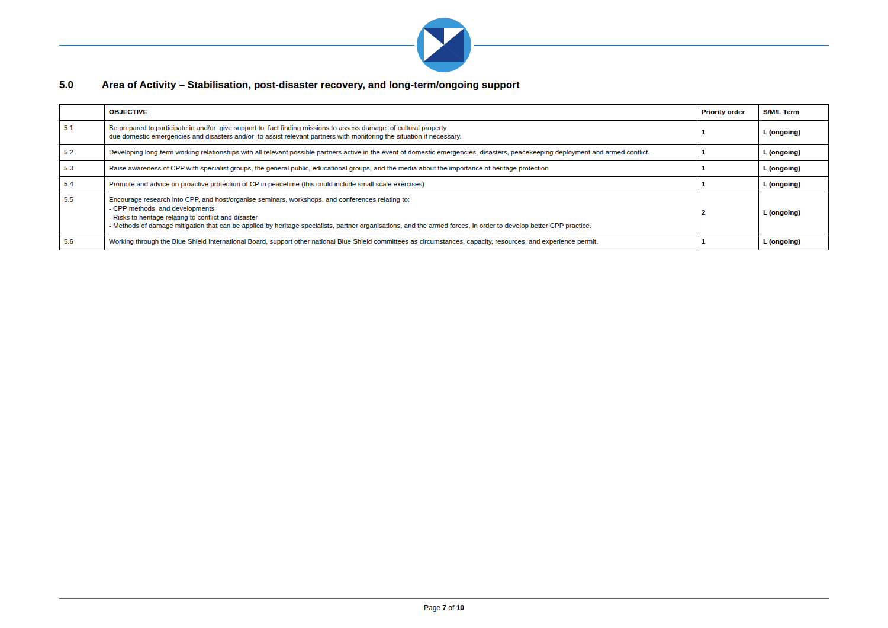5.0 Area of Activity – Stabilisation, post-disaster recovery, and long-term/ongoing support
| | OBJECTIVE | Priority order | S/M/L Term |
| --- | --- | --- | --- |
| 5.1 | Be prepared to participate in and/or give support to fact finding missions to assess damage of cultural property due domestic emergencies and disasters and/or to assist relevant partners with monitoring the situation if necessary. | 1 | L (ongoing) |
| 5.2 | Developing long-term working relationships with all relevant possible partners active in the event of domestic emergencies, disasters, peacekeeping deployment and armed conflict. | 1 | L (ongoing) |
| 5.3 | Raise awareness of CPP with specialist groups, the general public, educational groups, and the media about the importance of heritage protection | 1 | L (ongoing) |
| 5.4 | Promote and advice on proactive protection of CP in peacetime (this could include small scale exercises) | 1 | L (ongoing) |
| 5.5 | Encourage research into CPP, and host/organise seminars, workshops, and conferences relating to: - CPP methods and developments - Risks to heritage relating to conflict and disaster - Methods of damage mitigation that can be applied by heritage specialists, partner organisations, and the armed forces, in order to develop better CPP practice. | 2 | L (ongoing) |
| 5.6 | Working through the Blue Shield International Board, support other national Blue Shield committees as circumstances, capacity, resources, and experience permit. | 1 | L (ongoing) |
Page 7 of 10